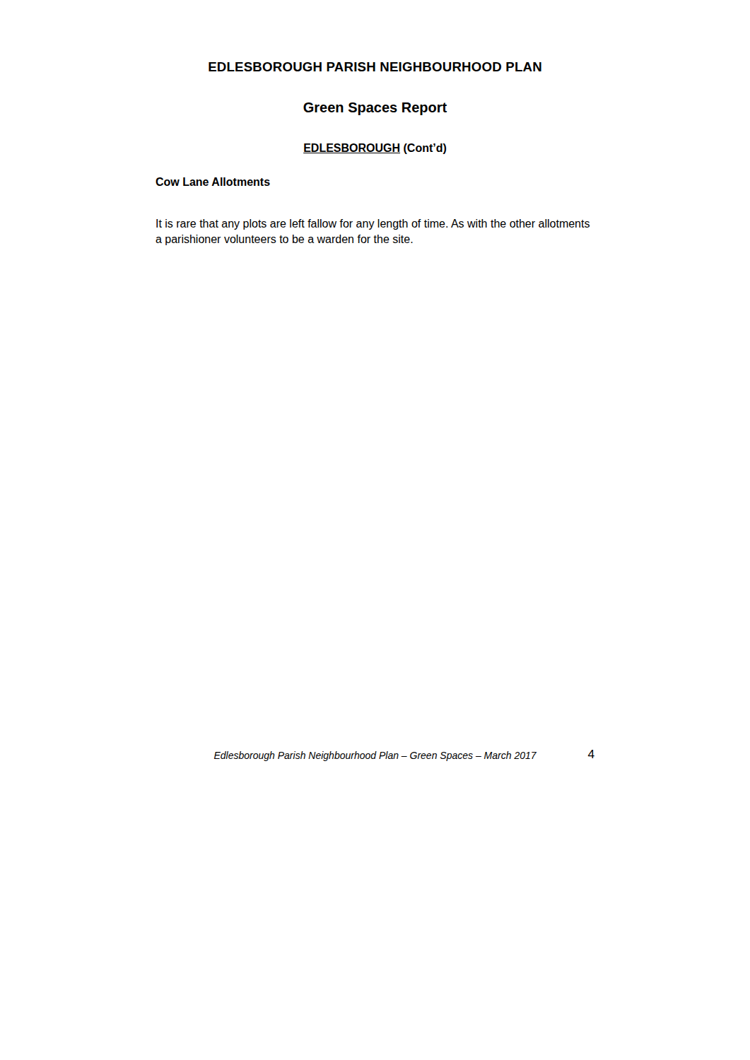EDLESBOROUGH PARISH NEIGHBOURHOOD PLAN
Green Spaces Report
EDLESBOROUGH (Cont’d)
Cow Lane Allotments
It is rare that any plots are left fallow for any length of time. As with the other allotments a parishioner volunteers to be a warden for the site.
Edlesborough Parish Neighbourhood Plan – Green Spaces – March 2017
4